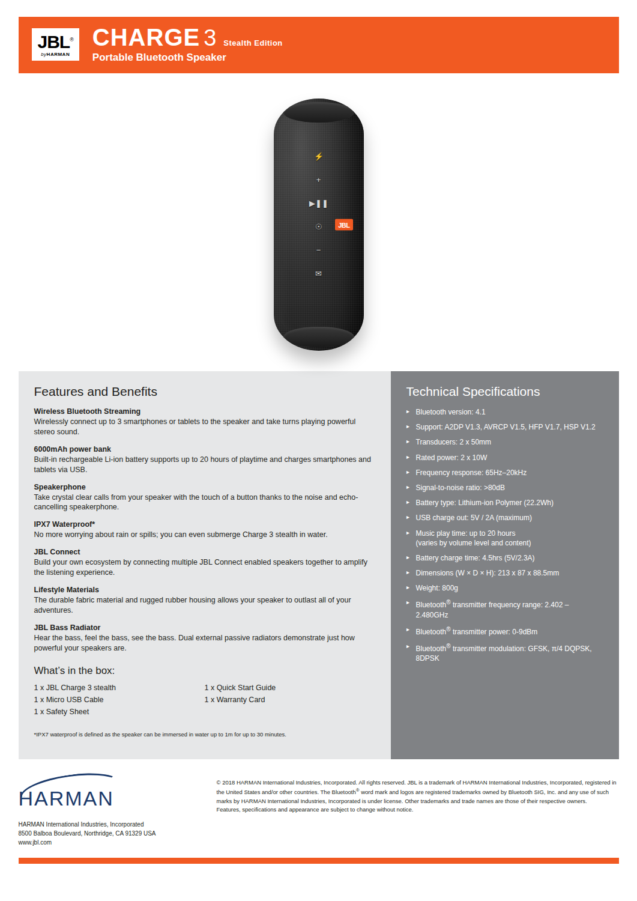JBL®
by HARMAN
CHARGE 3 Stealth Edition
Portable Bluetooth Speaker
⚡ + ▶❚❚ ☉ − ✉
JBL
Features and Benefits
Wireless Bluetooth Streaming
Wirelessly connect up to 3 smartphones or tablets to the speaker and take turns playing powerful stereo sound.
6000mAh power bank
Built-in rechargeable Li-ion battery supports up to 20 hours of playtime and charges smartphones and tablets via USB.
Speakerphone
Take crystal clear calls from your speaker with the touch of a button thanks to the noise and echo-cancelling speakerphone.
IPX7 Waterproof*
No more worrying about rain or spills; you can even submerge Charge 3 stealth in water.
JBL Connect
Build your own ecosystem by connecting multiple JBL Connect enabled speakers together to amplify the listening experience.
Lifestyle Materials
The durable fabric material and rugged rubber housing allows your speaker to outlast all of your adventures.
JBL Bass Radiator
Hear the bass, feel the bass, see the bass. Dual external passive radiators demonstrate just how powerful your speakers are.
What’s in the box:
1 x JBL Charge 3 stealth
1 x Micro USB Cable
1 x Safety Sheet
1 x Quick Start Guide
1 x Warranty Card
*IPX7 waterproof is defined as the speaker can be immersed in water up to 1m for up to 30 minutes.
Technical Specifications
Bluetooth version: 4.1
Support: A2DP V1.3, AVRCP V1.5, HFP V1.7, HSP V1.2
Transducers: 2 x 50mm
Rated power: 2 x 10W
Frequency response: 65Hz–20kHz
Signal-to-noise ratio: >80dB
Battery type: Lithium-ion Polymer (22.2Wh)
USB charge out: 5V / 2A (maximum)
Music play time: up to 20 hours
(varies by volume level and content)
Battery charge time: 4.5hrs (5V/2.3A)
Dimensions (W × D × H): 213 x 87 x 88.5mm
Weight: 800g
Bluetooth® transmitter frequency range: 2.402 – 2.480GHz
Bluetooth® transmitter power: 0-9dBm
Bluetooth® transmitter modulation: GFSK, π/4 DQPSK, 8DPSK
HARMAN
HARMAN International Industries, Incorporated
8500 Balboa Boulevard, Northridge, CA 91329 USA
www.jbl.com
© 2018 HARMAN International Industries, Incorporated. All rights reserved. JBL is a trademark of HARMAN International Industries, Incorporated, registered in the United States and/or other countries. The Bluetooth® word mark and logos are registered trademarks owned by Bluetooth SIG, Inc. and any use of such marks by HARMAN International Industries, Incorporated is under license. Other trademarks and trade names are those of their respective owners.
Features, specifications and appearance are subject to change without notice.